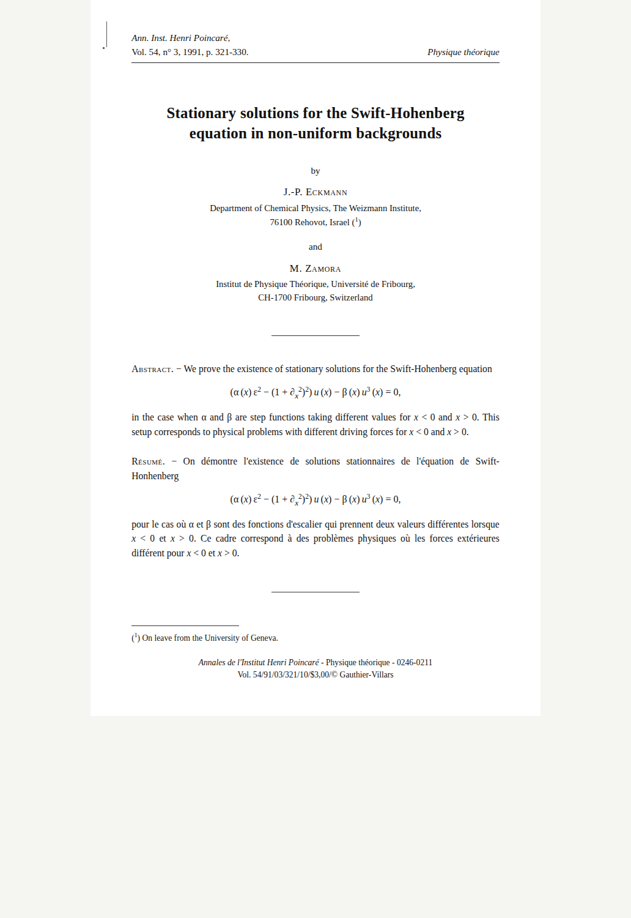•
Ann. Inst. Henri Poincaré,
Vol. 54, n° 3, 1991, p. 321-330. Physique théorique
Stationary solutions for the Swift-Hohenberg
equation in non-uniform backgrounds
by
J.-P. Eckmann
Department of Chemical Physics, The Weizmann Institute,
76100 Rehovot, Israel (1)
and
M. Zamora
Institut de Physique Théorique, Université de Fribourg,
CH-1700 Fribourg, Switzerland
Abstract. − We prove the existence of stationary solutions for the Swift-Hohenberg equation
(α (x) ε2 − (1 + ∂x2)2) u (x) − β (x) u3 (x) = 0,
in the case when α and β are step functions taking different values for x < 0 and x > 0. This setup corresponds to physical problems with different driving forces for x < 0 and x > 0.
Résumé. − On démontre l'existence de solutions stationnaires de l'équation de Swift-Honhenberg
(α (x) ε2 − (1 + ∂x2)2) u (x) − β (x) u3 (x) = 0,
pour le cas où α et β sont des fonctions d'escalier qui prennent deux valeurs différentes lorsque x < 0 et x > 0. Ce cadre correspond à des problèmes physiques où les forces extérieures différent pour x < 0 et x > 0.
(1) On leave from the University of Geneva.
Annales de l'Institut Henri Poincaré - Physique théorique - 0246-0211
Vol. 54/91/03/321/10/$3,00/© Gauthier-Villars